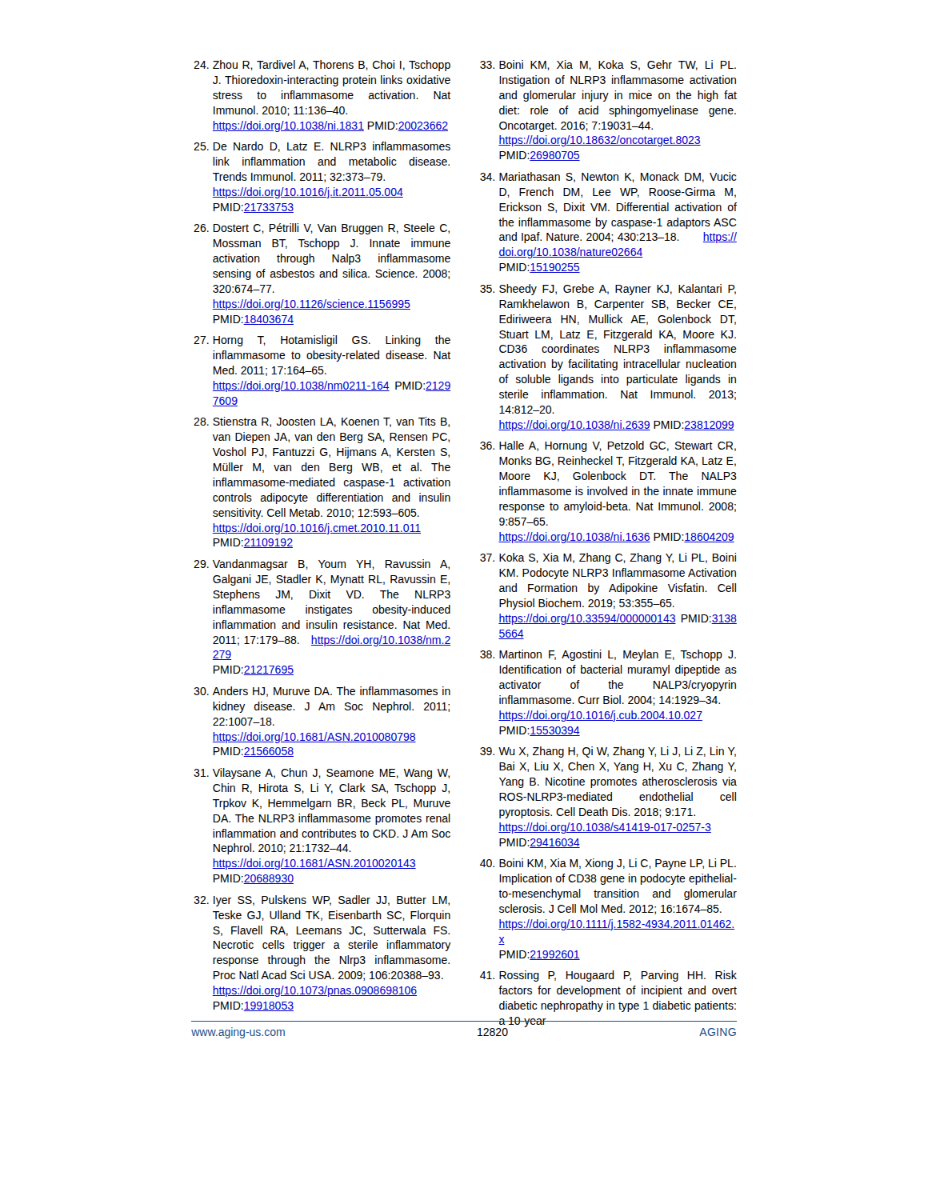24. Zhou R, Tardivel A, Thorens B, Choi I, Tschopp J. Thioredoxin-interacting protein links oxidative stress to inflammasome activation. Nat Immunol. 2010; 11:136–40.
https://doi.org/10.1038/ni.1831 PMID:20023662
25. De Nardo D, Latz E. NLRP3 inflammasomes link inflammation and metabolic disease. Trends Immunol. 2011; 32:373–79.
https://doi.org/10.1016/j.it.2011.05.004
PMID:21733753
26. Dostert C, Pétrilli V, Van Bruggen R, Steele C, Mossman BT, Tschopp J. Innate immune activation through Nalp3 inflammasome sensing of asbestos and silica. Science. 2008; 320:674–77.
https://doi.org/10.1126/science.1156995
PMID:18403674
27. Horng T, Hotamisligil GS. Linking the inflammasome to obesity-related disease. Nat Med. 2011; 17:164–65.
https://doi.org/10.1038/nm0211-164 PMID:21297609
28. Stienstra R, Joosten LA, Koenen T, van Tits B, van Diepen JA, van den Berg SA, Rensen PC, Voshol PJ, Fantuzzi G, Hijmans A, Kersten S, Müller M, van den Berg WB, et al. The inflammasome-mediated caspase-1 activation controls adipocyte differentiation and insulin sensitivity. Cell Metab. 2010; 12:593–605.
https://doi.org/10.1016/j.cmet.2010.11.011
PMID:21109192
29. Vandanmagsar B, Youm YH, Ravussin A, Galgani JE, Stadler K, Mynatt RL, Ravussin E, Stephens JM, Dixit VD. The NLRP3 inflammasome instigates obesity-induced inflammation and insulin resistance. Nat Med. 2011; 17:179–88. https://doi.org/10.1038/nm.2279
PMID:21217695
30. Anders HJ, Muruve DA. The inflammasomes in kidney disease. J Am Soc Nephrol. 2011; 22:1007–18.
https://doi.org/10.1681/ASN.2010080798
PMID:21566058
31. Vilaysane A, Chun J, Seamone ME, Wang W, Chin R, Hirota S, Li Y, Clark SA, Tschopp J, Trpkov K, Hemmelgarn BR, Beck PL, Muruve DA. The NLRP3 inflammasome promotes renal inflammation and contributes to CKD. J Am Soc Nephrol. 2010; 21:1732–44.
https://doi.org/10.1681/ASN.2010020143
PMID:20688930
32. Iyer SS, Pulskens WP, Sadler JJ, Butter LM, Teske GJ, Ulland TK, Eisenbarth SC, Florquin S, Flavell RA, Leemans JC, Sutterwala FS. Necrotic cells trigger a sterile inflammatory response through the Nlrp3 inflammasome. Proc Natl Acad Sci USA. 2009; 106:20388–93.
https://doi.org/10.1073/pnas.0908698106
PMID:19918053
33. Boini KM, Xia M, Koka S, Gehr TW, Li PL. Instigation of NLRP3 inflammasome activation and glomerular injury in mice on the high fat diet: role of acid sphingomyelinase gene. Oncotarget. 2016; 7:19031–44.
https://doi.org/10.18632/oncotarget.8023
PMID:26980705
34. Mariathasan S, Newton K, Monack DM, Vucic D, French DM, Lee WP, Roose-Girma M, Erickson S, Dixit VM. Differential activation of the inflammasome by caspase-1 adaptors ASC and Ipaf. Nature. 2004; 430:213–18. https://doi.org/10.1038/nature02664
PMID:15190255
35. Sheedy FJ, Grebe A, Rayner KJ, Kalantari P, Ramkhelawon B, Carpenter SB, Becker CE, Ediriweera HN, Mullick AE, Golenbock DT, Stuart LM, Latz E, Fitzgerald KA, Moore KJ. CD36 coordinates NLRP3 inflammasome activation by facilitating intracellular nucleation of soluble ligands into particulate ligands in sterile inflammation. Nat Immunol. 2013; 14:812–20.
https://doi.org/10.1038/ni.2639 PMID:23812099
36. Halle A, Hornung V, Petzold GC, Stewart CR, Monks BG, Reinheckel T, Fitzgerald KA, Latz E, Moore KJ, Golenbock DT. The NALP3 inflammasome is involved in the innate immune response to amyloid-beta. Nat Immunol. 2008; 9:857–65.
https://doi.org/10.1038/ni.1636 PMID:18604209
37. Koka S, Xia M, Zhang C, Zhang Y, Li PL, Boini KM. Podocyte NLRP3 Inflammasome Activation and Formation by Adipokine Visfatin. Cell Physiol Biochem. 2019; 53:355–65.
https://doi.org/10.33594/000000143 PMID:31385664
38. Martinon F, Agostini L, Meylan E, Tschopp J. Identification of bacterial muramyl dipeptide as activator of the NALP3/cryopyrin inflammasome. Curr Biol. 2004; 14:1929–34.
https://doi.org/10.1016/j.cub.2004.10.027
PMID:15530394
39. Wu X, Zhang H, Qi W, Zhang Y, Li J, Li Z, Lin Y, Bai X, Liu X, Chen X, Yang H, Xu C, Zhang Y, Yang B. Nicotine promotes atherosclerosis via ROS-NLRP3-mediated endothelial cell pyroptosis. Cell Death Dis. 2018; 9:171.
https://doi.org/10.1038/s41419-017-0257-3
PMID:29416034
40. Boini KM, Xia M, Xiong J, Li C, Payne LP, Li PL. Implication of CD38 gene in podocyte epithelial-to-mesenchymal transition and glomerular sclerosis. J Cell Mol Med. 2012; 16:1674–85.
https://doi.org/10.1111/j.1582-4934.2011.01462.x
PMID:21992601
41. Rossing P, Hougaard P, Parving HH. Risk factors for development of incipient and overt diabetic nephropathy in type 1 diabetic patients: a 10-year
www.aging-us.com 12820 AGING